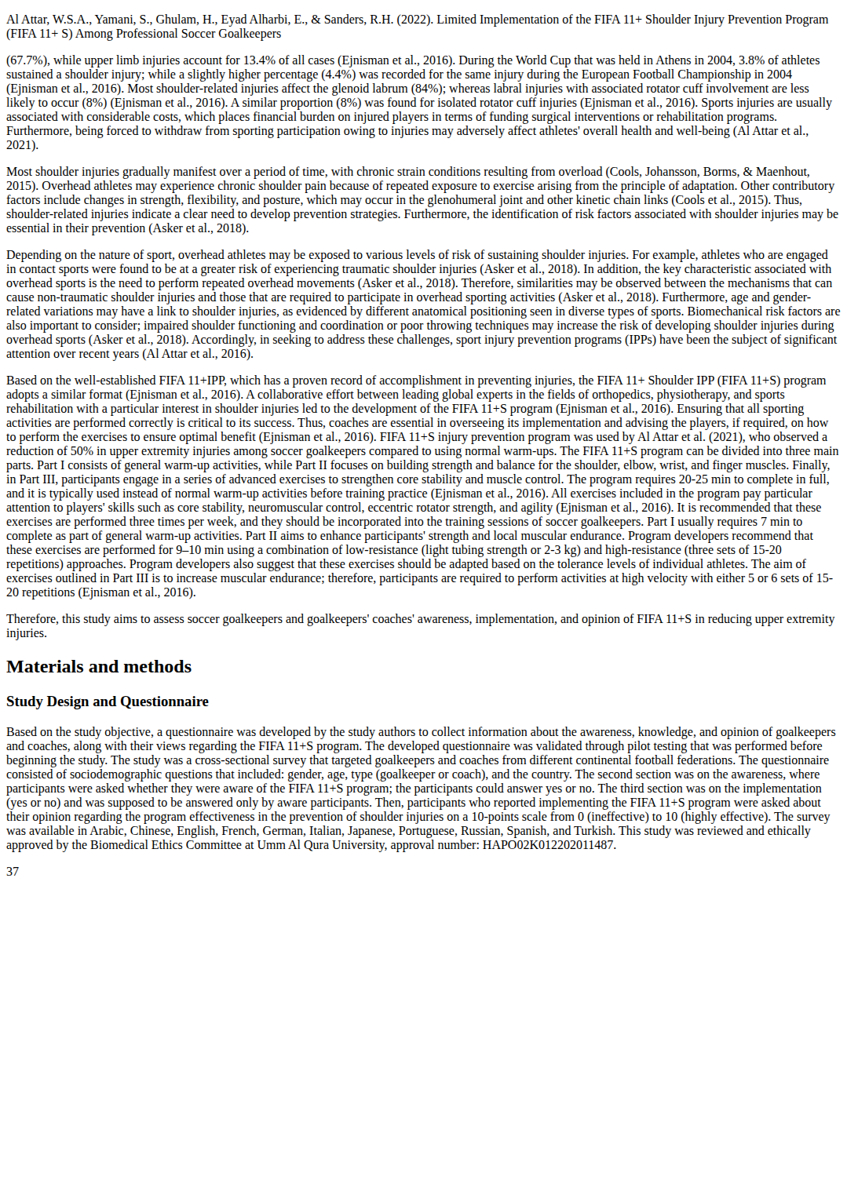Al Attar, W.S.A., Yamani, S., Ghulam, H., Eyad Alharbi, E., & Sanders, R.H. (2022). Limited Implementation of the FIFA 11+ Shoulder Injury Prevention Program (FIFA 11+ S) Among Professional Soccer Goalkeepers
(67.7%), while upper limb injuries account for 13.4% of all cases (Ejnisman et al., 2016). During the World Cup that was held in Athens in 2004, 3.8% of athletes sustained a shoulder injury; while a slightly higher percentage (4.4%) was recorded for the same injury during the European Football Championship in 2004 (Ejnisman et al., 2016). Most shoulder-related injuries affect the glenoid labrum (84%); whereas labral injuries with associated rotator cuff involvement are less likely to occur (8%) (Ejnisman et al., 2016). A similar proportion (8%) was found for isolated rotator cuff injuries (Ejnisman et al., 2016). Sports injuries are usually associated with considerable costs, which places financial burden on injured players in terms of funding surgical interventions or rehabilitation programs. Furthermore, being forced to withdraw from sporting participation owing to injuries may adversely affect athletes' overall health and well-being (Al Attar et al., 2021).
Most shoulder injuries gradually manifest over a period of time, with chronic strain conditions resulting from overload (Cools, Johansson, Borms, & Maenhout, 2015). Overhead athletes may experience chronic shoulder pain because of repeated exposure to exercise arising from the principle of adaptation. Other contributory factors include changes in strength, flexibility, and posture, which may occur in the glenohumeral joint and other kinetic chain links (Cools et al., 2015). Thus, shoulder-related injuries indicate a clear need to develop prevention strategies. Furthermore, the identification of risk factors associated with shoulder injuries may be essential in their prevention (Asker et al., 2018).
Depending on the nature of sport, overhead athletes may be exposed to various levels of risk of sustaining shoulder injuries. For example, athletes who are engaged in contact sports were found to be at a greater risk of experiencing traumatic shoulder injuries (Asker et al., 2018). In addition, the key characteristic associated with overhead sports is the need to perform repeated overhead movements (Asker et al., 2018). Therefore, similarities may be observed between the mechanisms that can cause non-traumatic shoulder injuries and those that are required to participate in overhead sporting activities (Asker et al., 2018). Furthermore, age and gender-related variations may have a link to shoulder injuries, as evidenced by different anatomical positioning seen in diverse types of sports. Biomechanical risk factors are also important to consider; impaired shoulder functioning and coordination or poor throwing techniques may increase the risk of developing shoulder injuries during overhead sports (Asker et al., 2018). Accordingly, in seeking to address these challenges, sport injury prevention programs (IPPs) have been the subject of significant attention over recent years (Al Attar et al., 2016).
Based on the well-established FIFA 11+IPP, which has a proven record of accomplishment in preventing injuries, the FIFA 11+ Shoulder IPP (FIFA 11+S) program adopts a similar format (Ejnisman et al., 2016). A collaborative effort between leading global experts in the fields of orthopedics, physiotherapy, and sports rehabilitation with a particular interest in shoulder injuries led to the development of the FIFA 11+S program (Ejnisman et al., 2016). Ensuring that all sporting activities are performed correctly is critical to its success. Thus, coaches are essential in overseeing its implementation and advising the players, if required, on how to perform the exercises to ensure optimal benefit (Ejnisman et al., 2016). FIFA 11+S injury prevention program was used by Al Attar et al. (2021), who observed a reduction of 50% in upper extremity injuries among soccer goalkeepers compared to using normal warm-ups. The FIFA 11+S program can be divided into three main parts. Part I consists of general warm-up activities, while Part II focuses on building strength and balance for the shoulder, elbow, wrist, and finger muscles. Finally, in Part III, participants engage in a series of advanced exercises to strengthen core stability and muscle control. The program requires 20-25 min to complete in full, and it is typically used instead of normal warm-up activities before training practice (Ejnisman et al., 2016). All exercises included in the program pay particular attention to players' skills such as core stability, neuromuscular control, eccentric rotator strength, and agility (Ejnisman et al., 2016). It is recommended that these exercises are performed three times per week, and they should be incorporated into the training sessions of soccer goalkeepers. Part I usually requires 7 min to complete as part of general warm-up activities. Part II aims to enhance participants' strength and local muscular endurance. Program developers recommend that these exercises are performed for 9–10 min using a combination of low-resistance (light tubing strength or 2-3 kg) and high-resistance (three sets of 15-20 repetitions) approaches. Program developers also suggest that these exercises should be adapted based on the tolerance levels of individual athletes. The aim of exercises outlined in Part III is to increase muscular endurance; therefore, participants are required to perform activities at high velocity with either 5 or 6 sets of 15-20 repetitions (Ejnisman et al., 2016).
Therefore, this study aims to assess soccer goalkeepers and goalkeepers' coaches' awareness, implementation, and opinion of FIFA 11+S in reducing upper extremity injuries.
Materials and methods
Study Design and Questionnaire
Based on the study objective, a questionnaire was developed by the study authors to collect information about the awareness, knowledge, and opinion of goalkeepers and coaches, along with their views regarding the FIFA 11+S program. The developed questionnaire was validated through pilot testing that was performed before beginning the study. The study was a cross-sectional survey that targeted goalkeepers and coaches from different continental football federations. The questionnaire consisted of sociodemographic questions that included: gender, age, type (goalkeeper or coach), and the country. The second section was on the awareness, where participants were asked whether they were aware of the FIFA 11+S program; the participants could answer yes or no. The third section was on the implementation (yes or no) and was supposed to be answered only by aware participants. Then, participants who reported implementing the FIFA 11+S program were asked about their opinion regarding the program effectiveness in the prevention of shoulder injuries on a 10-points scale from 0 (ineffective) to 10 (highly effective). The survey was available in Arabic, Chinese, English, French, German, Italian, Japanese, Portuguese, Russian, Spanish, and Turkish. This study was reviewed and ethically approved by the Biomedical Ethics Committee at Umm Al Qura University, approval number: HAPO02K012202011487.
37